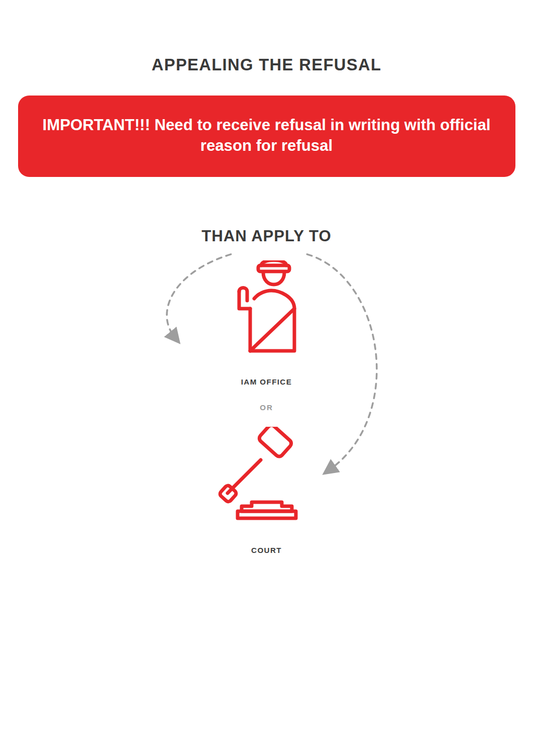Appealing the refusal
IMPORTANT!!! Need to receive refusal in writing with official reason for refusal
Than apply to
IAM office
or
Court